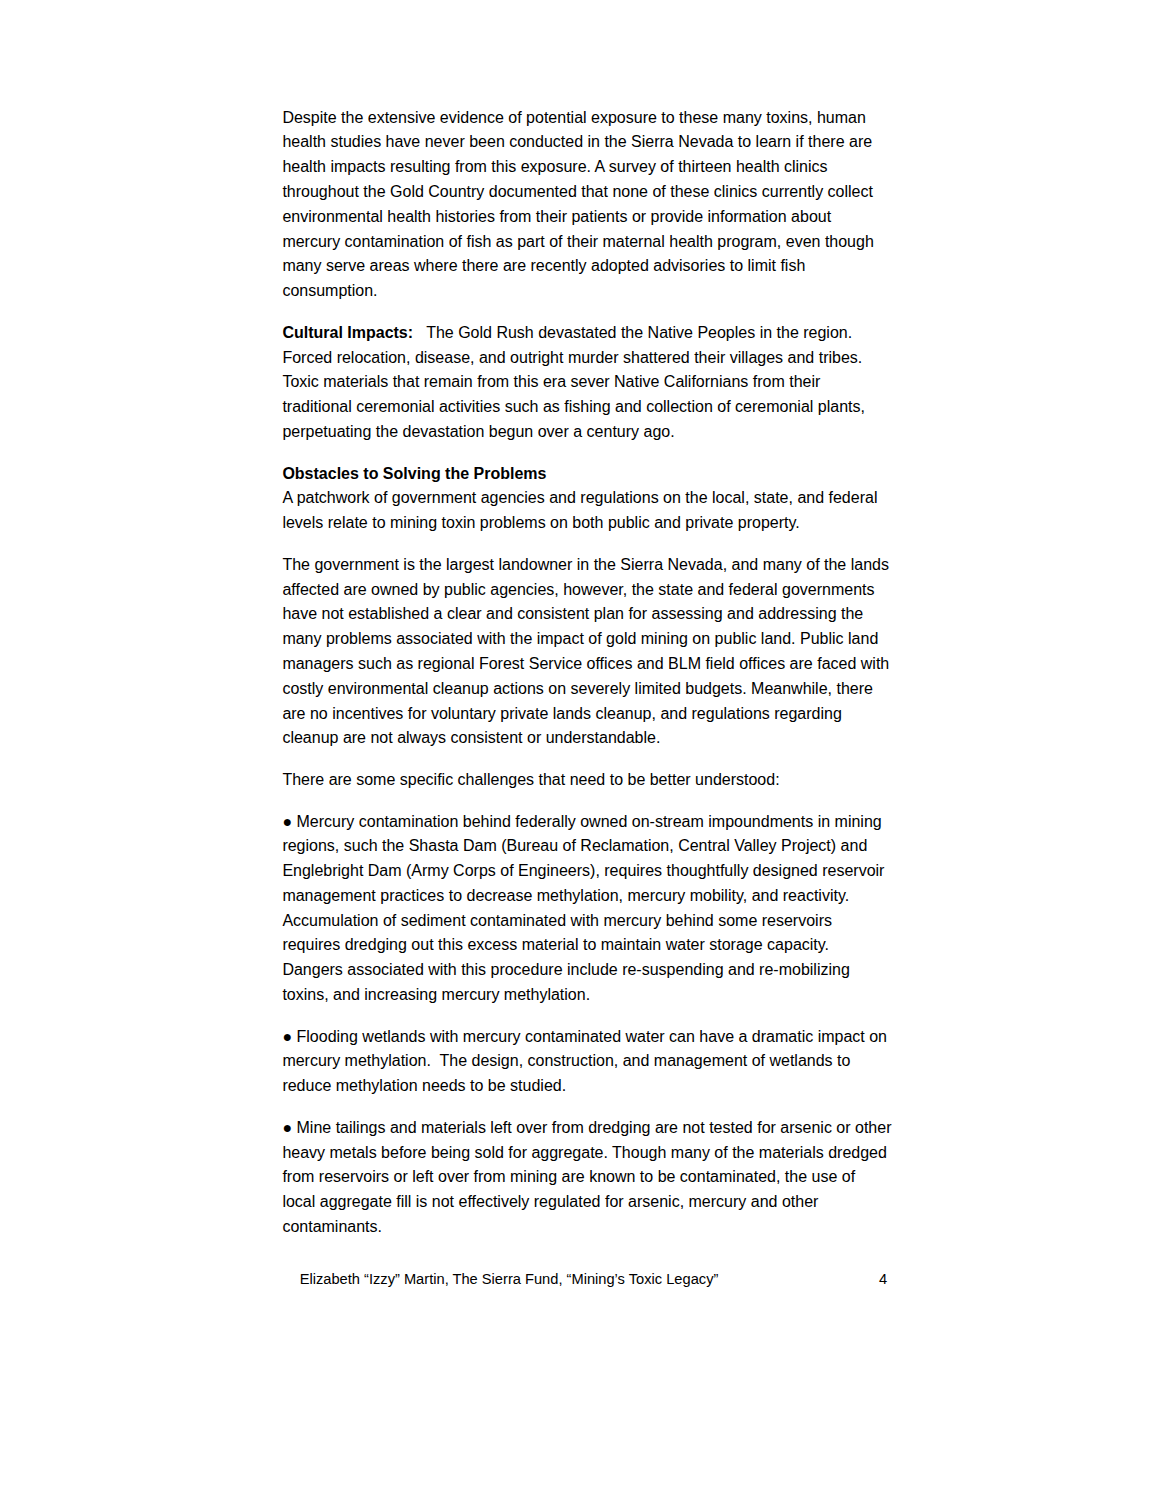Despite the extensive evidence of potential exposure to these many toxins, human health studies have never been conducted in the Sierra Nevada to learn if there are health impacts resulting from this exposure. A survey of thirteen health clinics throughout the Gold Country documented that none of these clinics currently collect environmental health histories from their patients or provide information about mercury contamination of fish as part of their maternal health program, even though many serve areas where there are recently adopted advisories to limit fish consumption.
Cultural Impacts: The Gold Rush devastated the Native Peoples in the region. Forced relocation, disease, and outright murder shattered their villages and tribes. Toxic materials that remain from this era sever Native Californians from their traditional ceremonial activities such as fishing and collection of ceremonial plants, perpetuating the devastation begun over a century ago.
Obstacles to Solving the Problems
A patchwork of government agencies and regulations on the local, state, and federal levels relate to mining toxin problems on both public and private property.
The government is the largest landowner in the Sierra Nevada, and many of the lands affected are owned by public agencies, however, the state and federal governments have not established a clear and consistent plan for assessing and addressing the many problems associated with the impact of gold mining on public land. Public land managers such as regional Forest Service offices and BLM field offices are faced with costly environmental cleanup actions on severely limited budgets. Meanwhile, there are no incentives for voluntary private lands cleanup, and regulations regarding cleanup are not always consistent or understandable.
There are some specific challenges that need to be better understood:
● Mercury contamination behind federally owned on-stream impoundments in mining regions, such the Shasta Dam (Bureau of Reclamation, Central Valley Project) and Englebright Dam (Army Corps of Engineers), requires thoughtfully designed reservoir management practices to decrease methylation, mercury mobility, and reactivity. Accumulation of sediment contaminated with mercury behind some reservoirs requires dredging out this excess material to maintain water storage capacity. Dangers associated with this procedure include re-suspending and re-mobilizing toxins, and increasing mercury methylation.
● Flooding wetlands with mercury contaminated water can have a dramatic impact on mercury methylation. The design, construction, and management of wetlands to reduce methylation needs to be studied.
● Mine tailings and materials left over from dredging are not tested for arsenic or other heavy metals before being sold for aggregate. Though many of the materials dredged from reservoirs or left over from mining are known to be contaminated, the use of local aggregate fill is not effectively regulated for arsenic, mercury and other contaminants.
Elizabeth “Izzy” Martin, The Sierra Fund, “Mining’s Toxic Legacy” 4